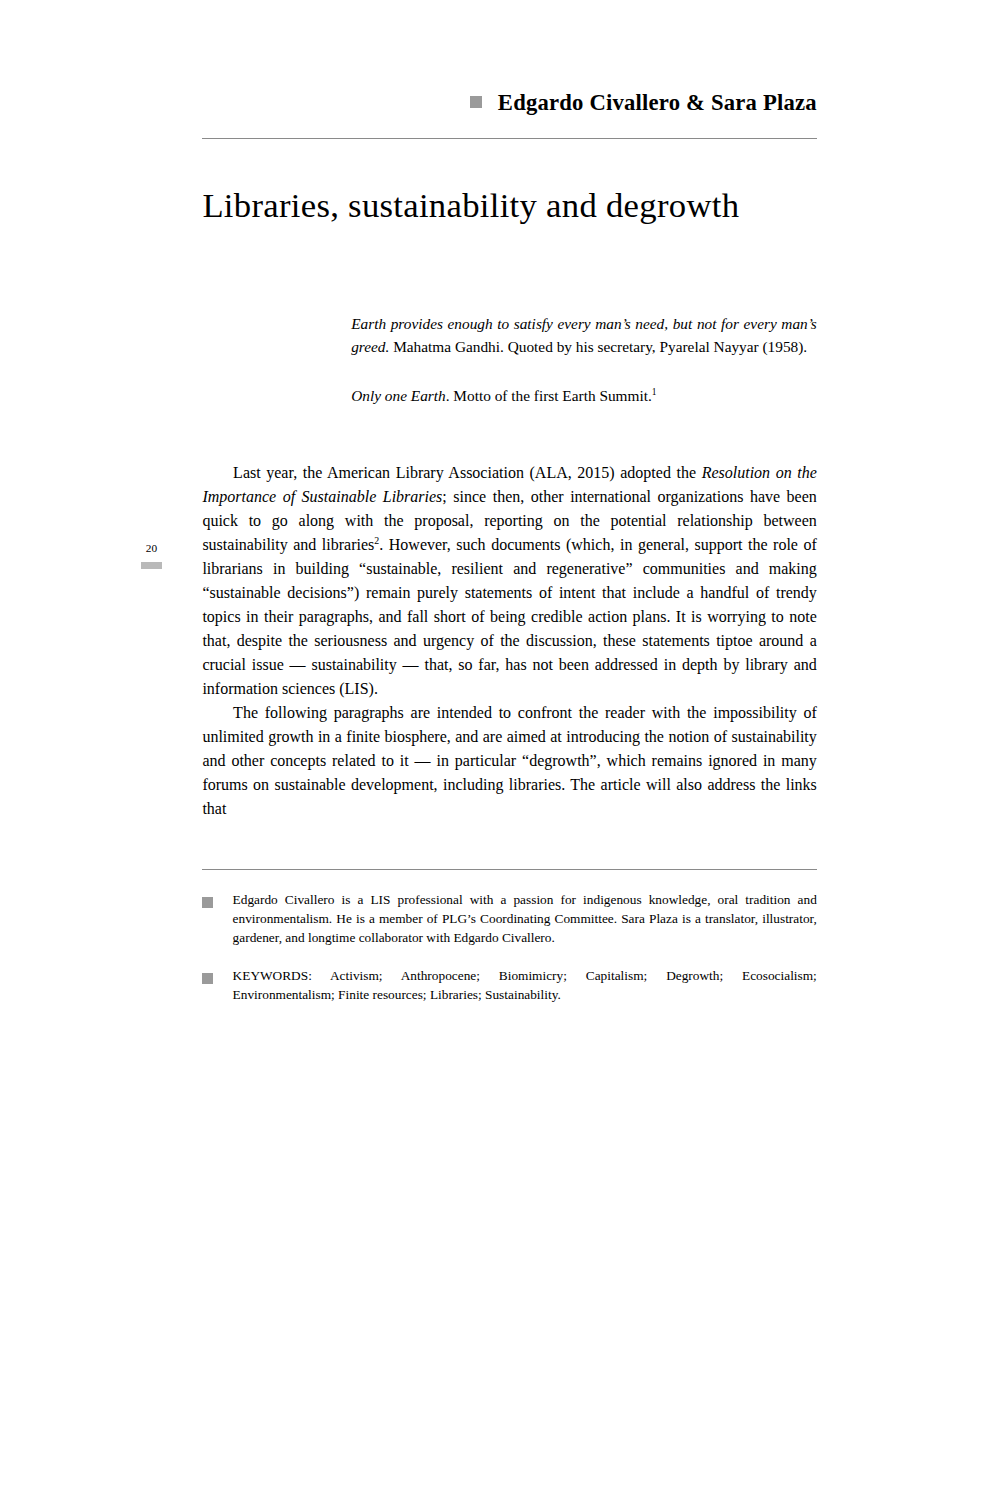Edgardo Civallero & Sara Plaza
Libraries, sustainability and degrowth
Earth provides enough to satisfy every man’s need, but not for every man’s greed. Mahatma Gandhi. Quoted by his secretary, Pyarelal Nayyar (1958).
Only one Earth. Motto of the first Earth Summit.1
20
Last year, the American Library Association (ALA, 2015) adopted the Resolution on the Importance of Sustainable Libraries; since then, other international organizations have been quick to go along with the proposal, reporting on the potential relationship between sustainability and libraries2. However, such documents (which, in general, support the role of librarians in building “sustainable, resilient and regenerative” communities and making “sustainable decisions”) remain purely statements of intent that include a handful of trendy topics in their paragraphs, and fall short of being credible action plans. It is worrying to note that, despite the seriousness and urgency of the discussion, these statements tiptoe around a crucial issue — sustainability — that, so far, has not been addressed in depth by library and information sciences (LIS).
The following paragraphs are intended to confront the reader with the impossibility of unlimited growth in a finite biosphere, and are aimed at introducing the notion of sustainability and other concepts related to it — in particular “degrowth”, which remains ignored in many forums on sustainable development, including libraries. The article will also address the links that
Edgardo Civallero is a LIS professional with a passion for indigenous knowledge, oral tradition and environmentalism. He is a member of PLG’s Coordinating Committee. Sara Plaza is a translator, illustrator, gardener, and longtime collaborator with Edgardo Civallero.
KEYWORDS: Activism; Anthropocene; Biomimicry; Capitalism; Degrowth; Ecosocialism; Environmentalism; Finite resources; Libraries; Sustainability.